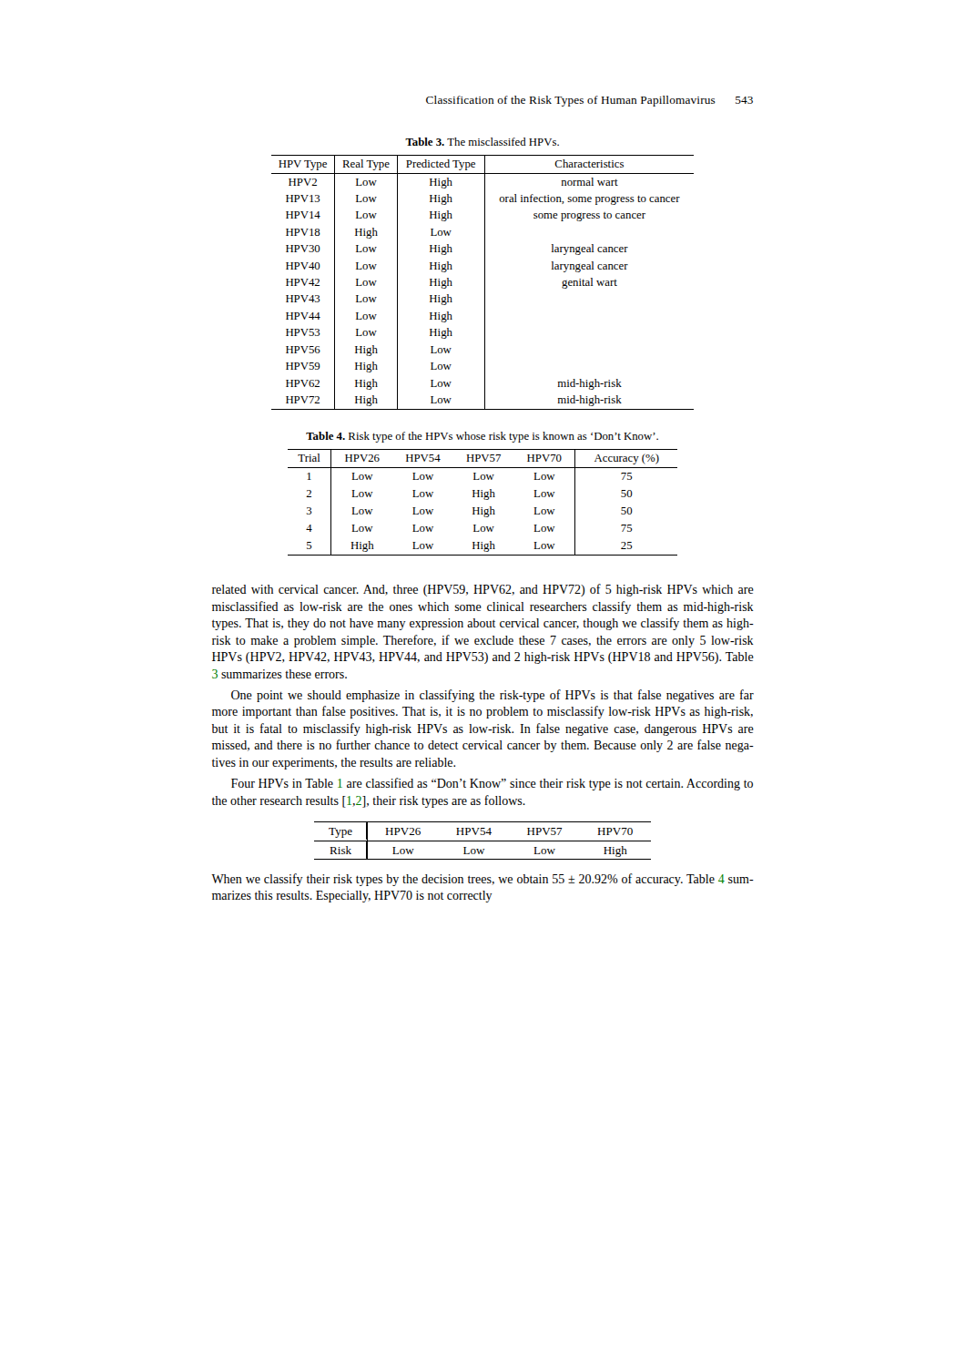Classification of the Risk Types of Human Papillomavirus543
Table 3. The misclassifed HPVs.
| HPV Type | Real Type | Predicted Type | Characteristics |
| --- | --- | --- | --- |
| HPV2 | Low | High | normal wart |
| HPV13 | Low | High | oral infection, some progress to cancer |
| HPV14 | Low | High | some progress to cancer |
| HPV18 | High | Low | |
| HPV30 | Low | High | laryngeal cancer |
| HPV40 | Low | High | laryngeal cancer |
| HPV42 | Low | High | genital wart |
| HPV43 | Low | High | |
| HPV44 | Low | High | |
| HPV53 | Low | High | |
| HPV56 | High | Low | |
| HPV59 | High | Low | |
| HPV62 | High | Low | mid-high-risk |
| HPV72 | High | Low | mid-high-risk |
Table 4. Risk type of the HPVs whose risk type is known as ‘Don’t Know’.
| Trial | HPV26 | HPV54 | HPV57 | HPV70 | Accuracy (%) |
| --- | --- | --- | --- | --- | --- |
| 1 | Low | Low | Low | Low | 75 |
| 2 | Low | Low | High | Low | 50 |
| 3 | Low | Low | High | Low | 50 |
| 4 | Low | Low | Low | Low | 75 |
| 5 | High | Low | High | Low | 25 |
related with cervical cancer. And, three (HPV59, HPV62, and HPV72) of 5 high-risk HPVs which are misclassified as low-risk are the ones which some clinical researchers classify them as mid-high-risk types. That is, they do not have many expression about cervical cancer, though we classify them as high-risk to make a problem simple. Therefore, if we exclude these 7 cases, the errors are only 5 low-risk HPVs (HPV2, HPV42, HPV43, HPV44, and HPV53) and 2 high-risk HPVs (HPV18 and HPV56). Table 3 summarizes these errors.
One point we should emphasize in classifying the risk-type of HPVs is that false negatives are far more important than false positives. That is, it is no problem to misclassify low-risk HPVs as high-risk, but it is fatal to misclassify high-risk HPVs as low-risk. In false negative case, dangerous HPVs are missed, and there is no further chance to detect cervical cancer by them. Because only 2 are false negatives in our experiments, the results are reliable.
Four HPVs in Table 1 are classified as “Don’t Know” since their risk type is not certain. According to the other research results [1,2], their risk types are as follows.
| Type | HPV26 | HPV54 | HPV57 | HPV70 |
| --- | --- | --- | --- | --- |
| Risk | Low | Low | Low | High |
When we classify their risk types by the decision trees, we obtain 55 ± 20.92% of accuracy. Table 4 summarizes this results. Especially, HPV70 is not correctly